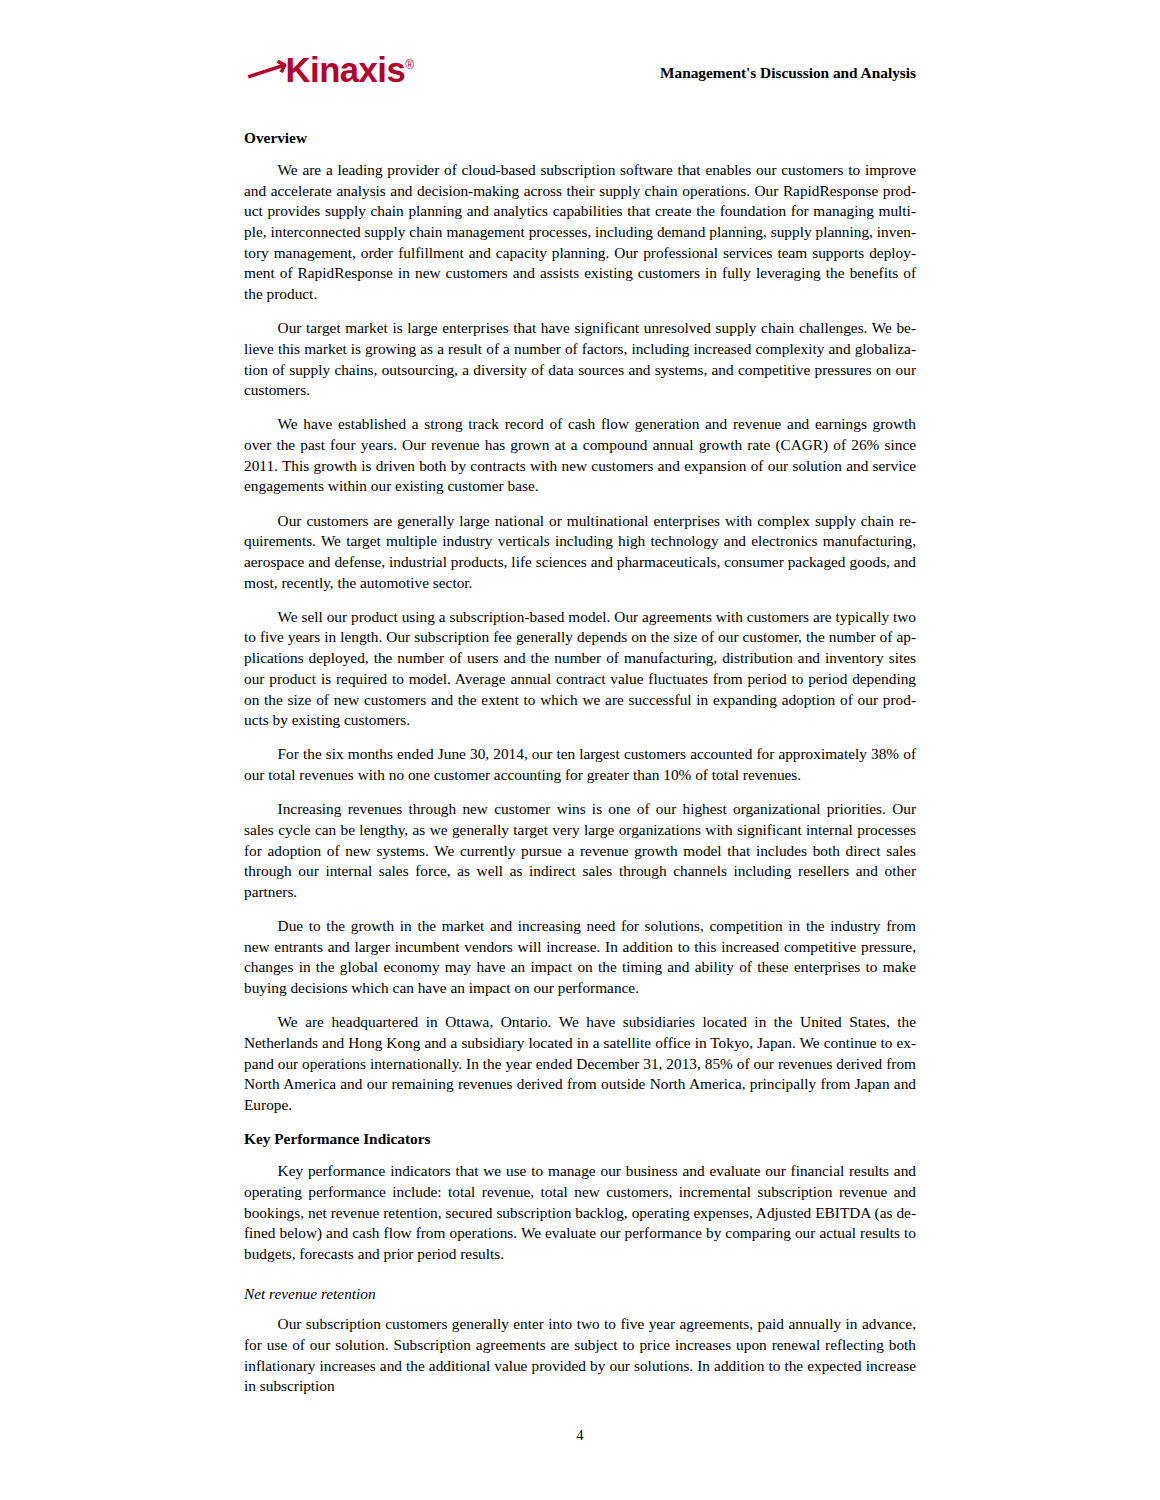⟶Kinaxis®
Management's Discussion and Analysis
Overview
We are a leading provider of cloud-based subscription software that enables our customers to improve and accelerate analysis and decision-making across their supply chain operations. Our RapidResponse product provides supply chain planning and analytics capabilities that create the foundation for managing multiple, interconnected supply chain management processes, including demand planning, supply planning, inventory management, order fulfillment and capacity planning. Our professional services team supports deployment of RapidResponse in new customers and assists existing customers in fully leveraging the benefits of the product.
Our target market is large enterprises that have significant unresolved supply chain challenges. We believe this market is growing as a result of a number of factors, including increased complexity and globalization of supply chains, outsourcing, a diversity of data sources and systems, and competitive pressures on our customers.
We have established a strong track record of cash flow generation and revenue and earnings growth over the past four years. Our revenue has grown at a compound annual growth rate (CAGR) of 26% since 2011. This growth is driven both by contracts with new customers and expansion of our solution and service engagements within our existing customer base.
Our customers are generally large national or multinational enterprises with complex supply chain requirements. We target multiple industry verticals including high technology and electronics manufacturing, aerospace and defense, industrial products, life sciences and pharmaceuticals, consumer packaged goods, and most, recently, the automotive sector.
We sell our product using a subscription-based model. Our agreements with customers are typically two to five years in length. Our subscription fee generally depends on the size of our customer, the number of applications deployed, the number of users and the number of manufacturing, distribution and inventory sites our product is required to model. Average annual contract value fluctuates from period to period depending on the size of new customers and the extent to which we are successful in expanding adoption of our products by existing customers.
For the six months ended June 30, 2014, our ten largest customers accounted for approximately 38% of our total revenues with no one customer accounting for greater than 10% of total revenues.
Increasing revenues through new customer wins is one of our highest organizational priorities. Our sales cycle can be lengthy, as we generally target very large organizations with significant internal processes for adoption of new systems. We currently pursue a revenue growth model that includes both direct sales through our internal sales force, as well as indirect sales through channels including resellers and other partners.
Due to the growth in the market and increasing need for solutions, competition in the industry from new entrants and larger incumbent vendors will increase. In addition to this increased competitive pressure, changes in the global economy may have an impact on the timing and ability of these enterprises to make buying decisions which can have an impact on our performance.
We are headquartered in Ottawa, Ontario. We have subsidiaries located in the United States, the Netherlands and Hong Kong and a subsidiary located in a satellite office in Tokyo, Japan. We continue to expand our operations internationally. In the year ended December 31, 2013, 85% of our revenues derived from North America and our remaining revenues derived from outside North America, principally from Japan and Europe.
Key Performance Indicators
Key performance indicators that we use to manage our business and evaluate our financial results and operating performance include: total revenue, total new customers, incremental subscription revenue and bookings, net revenue retention, secured subscription backlog, operating expenses, Adjusted EBITDA (as defined below) and cash flow from operations. We evaluate our performance by comparing our actual results to budgets, forecasts and prior period results.
Net revenue retention
Our subscription customers generally enter into two to five year agreements, paid annually in advance, for use of our solution. Subscription agreements are subject to price increases upon renewal reflecting both inflationary increases and the additional value provided by our solutions. In addition to the expected increase in subscription
4